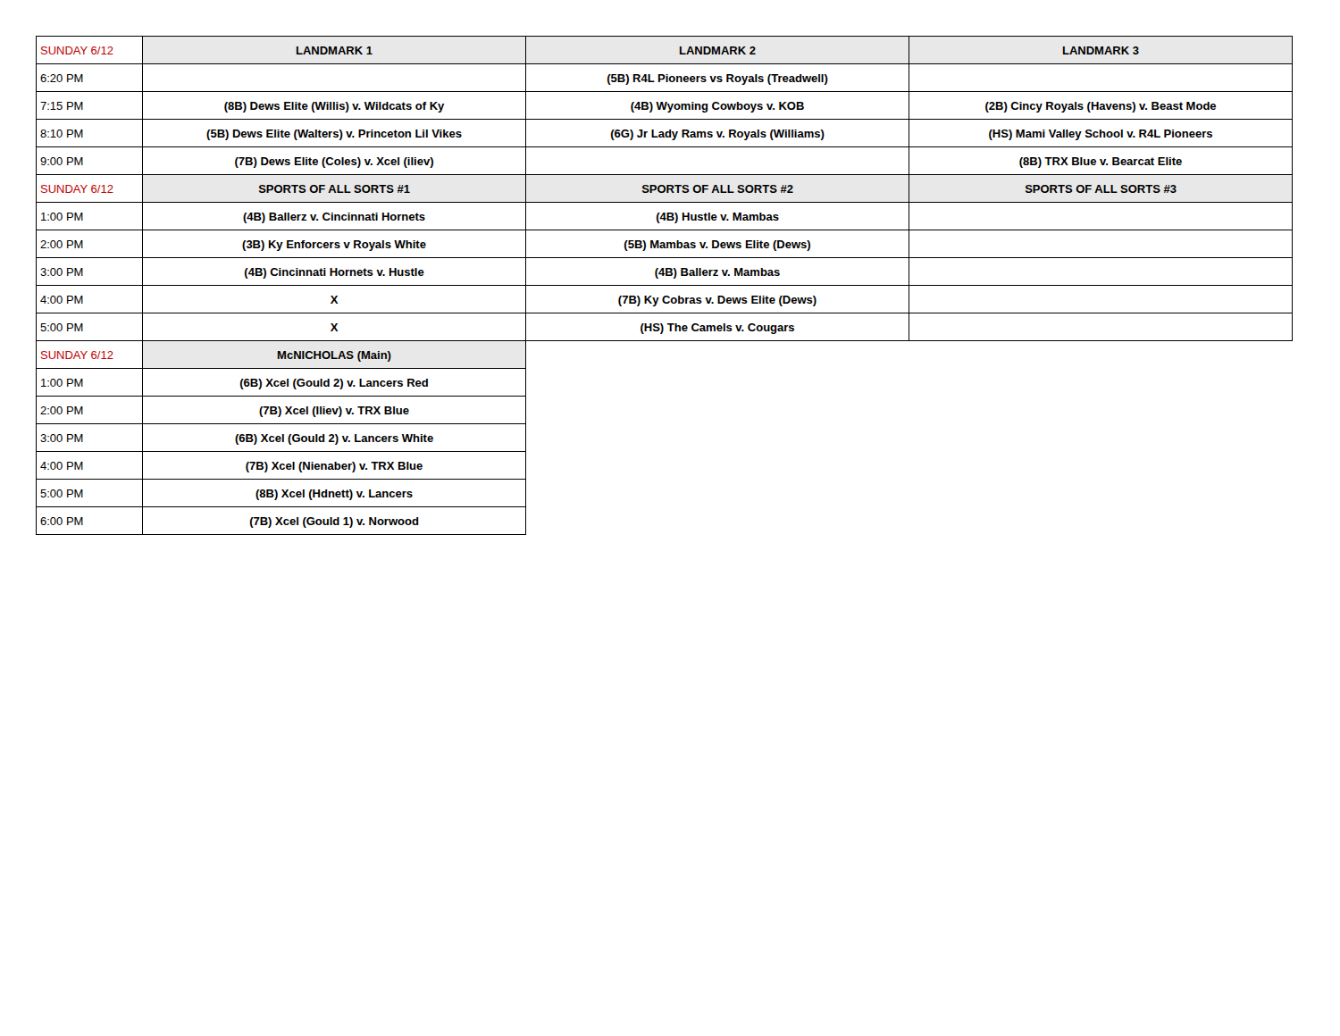| SUNDAY 6/12 | LANDMARK 1 | LANDMARK 2 | LANDMARK 3 |
| 6:20 PM | | (5B) R4L Pioneers vs Royals (Treadwell) | |
| 7:15 PM | (8B) Dews Elite (Willis) v. Wildcats of Ky | (4B) Wyoming Cowboys v. KOB | (2B) Cincy Royals (Havens) v. Beast Mode |
| 8:10 PM | (5B) Dews Elite (Walters) v. Princeton Lil Vikes | (6G) Jr Lady Rams v. Royals (Williams) | (HS) Mami Valley School v. R4L Pioneers |
| 9:00 PM | (7B) Dews Elite (Coles) v. Xcel (iliev) | | (8B) TRX Blue v. Bearcat Elite |
| SUNDAY 6/12 | SPORTS OF ALL SORTS #1 | SPORTS OF ALL SORTS #2 | SPORTS OF ALL SORTS #3 |
| 1:00 PM | (4B) Ballerz v. Cincinnati Hornets | (4B) Hustle v. Mambas | |
| 2:00 PM | (3B) Ky Enforcers v Royals White | (5B) Mambas v. Dews Elite (Dews) | |
| 3:00 PM | (4B) Cincinnati Hornets v. Hustle | (4B) Ballerz v. Mambas | |
| 4:00 PM | X | (7B) Ky Cobras v. Dews Elite (Dews) | |
| 5:00 PM | X | (HS) The Camels v. Cougars | |
| SUNDAY 6/12 | McNICHOLAS (Main) | | |
| 1:00 PM | (6B) Xcel (Gould 2) v. Lancers Red | | |
| 2:00 PM | (7B) Xcel (Iliev) v. TRX Blue | | |
| 3:00 PM | (6B) Xcel (Gould 2) v. Lancers White | | |
| 4:00 PM | (7B) Xcel (Nienaber) v. TRX Blue | | |
| 5:00 PM | (8B) Xcel (Hdnett) v. Lancers | | |
| 6:00 PM | (7B) Xcel (Gould 1) v. Norwood | | |